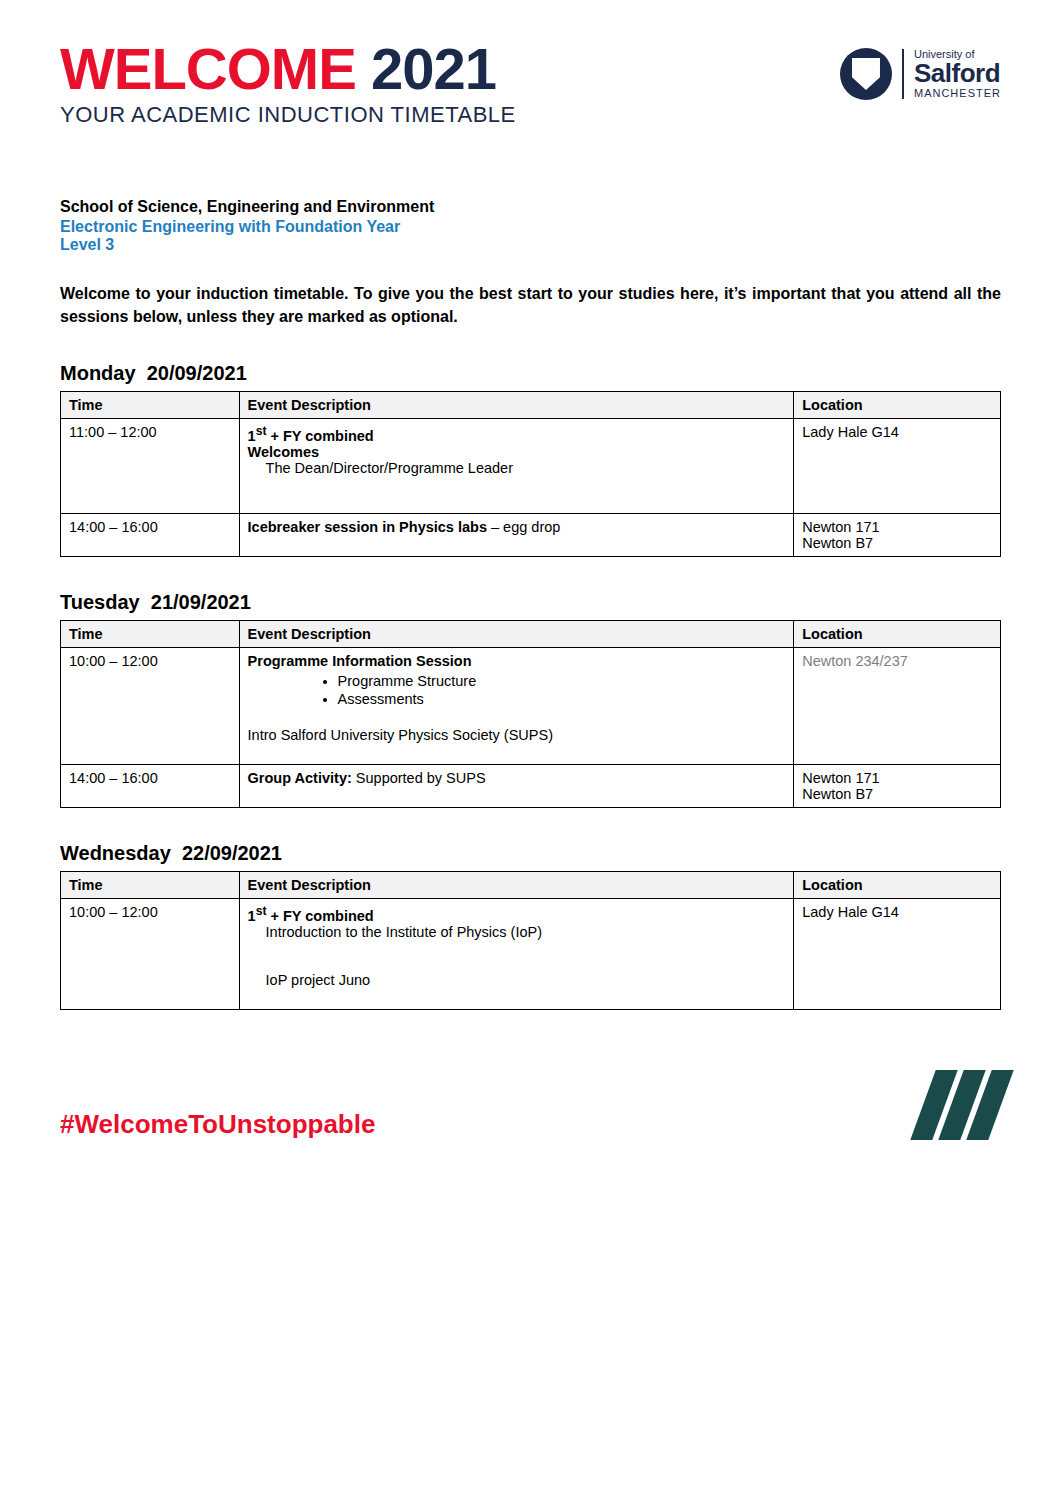WELCOME 2021
YOUR ACADEMIC INDUCTION TIMETABLE
University of Salford MANCHESTER
School of Science, Engineering and Environment
Electronic Engineering with Foundation Year
Level 3
Welcome to your induction timetable. To give you the best start to your studies here, it’s important that you attend all the sessions below, unless they are marked as optional.
Monday 20/09/2021
| Time | Event Description | Location |
| --- | --- | --- |
| 11:00 – 12:00 | 1 st + FY combined Welcomes The Dean/Director/Programme Leader | Lady Hale G14 |
| 14:00 – 16:00 | Icebreaker session in Physics labs – egg drop | Newton 171 Newton B7 |
Tuesday 21/09/2021
| Time | Event Description | Location |
| --- | --- | --- |
| 10:00 – 12:00 | Programme Information Session Programme Structure Assessments Intro Salford University Physics Society (SUPS) | Newton 234/237 |
| 14:00 – 16:00 | Group Activity: Supported by SUPS | Newton 171 Newton B7 |
Wednesday 22/09/2021
| Time | Event Description | Location |
| --- | --- | --- |
| 10:00 – 12:00 | 1 st + FY combined Introduction to the Institute of Physics (IoP) IoP project Juno | Lady Hale G14 |
#WelcomeToUnstoppable